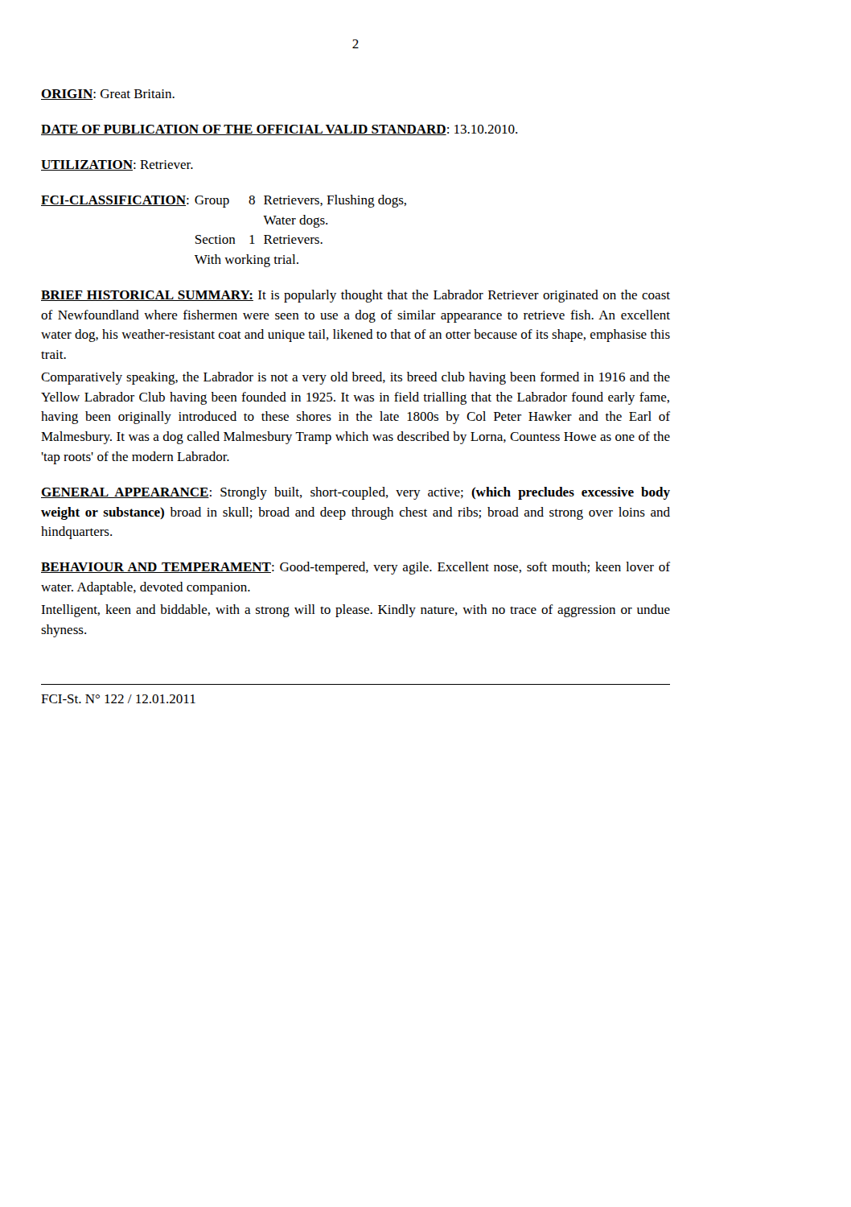2
ORIGIN: Great Britain.
DATE OF PUBLICATION OF THE OFFICIAL VALID STANDARD: 13.10.2010.
UTILIZATION: Retriever.
| FCI-CLASSIFICATION : | Group | 8 | Retrievers, Flushing dogs, |
| | | | Water dogs. |
| | Section | 1 | Retrievers. |
| | With working trial. |
BRIEF HISTORICAL SUMMARY: It is popularly thought that the Labrador Retriever originated on the coast of Newfoundland where fishermen were seen to use a dog of similar appearance to retrieve fish. An excellent water dog, his weather-resistant coat and unique tail, likened to that of an otter because of its shape, emphasise this trait.
Comparatively speaking, the Labrador is not a very old breed, its breed club having been formed in 1916 and the Yellow Labrador Club having been founded in 1925. It was in field trialling that the Labrador found early fame, having been originally introduced to these shores in the late 1800s by Col Peter Hawker and the Earl of Malmesbury. It was a dog called Malmesbury Tramp which was described by Lorna, Countess Howe as one of the 'tap roots' of the modern Labrador.
GENERAL APPEARANCE: Strongly built, short-coupled, very active; (which precludes excessive body weight or substance) broad in skull; broad and deep through chest and ribs; broad and strong over loins and hindquarters.
BEHAVIOUR AND TEMPERAMENT: Good-tempered, very agile. Excellent nose, soft mouth; keen lover of water. Adaptable, devoted companion.
Intelligent, keen and biddable, with a strong will to please. Kindly nature, with no trace of aggression or undue shyness.
FCI-St. N° 122 / 12.01.2011